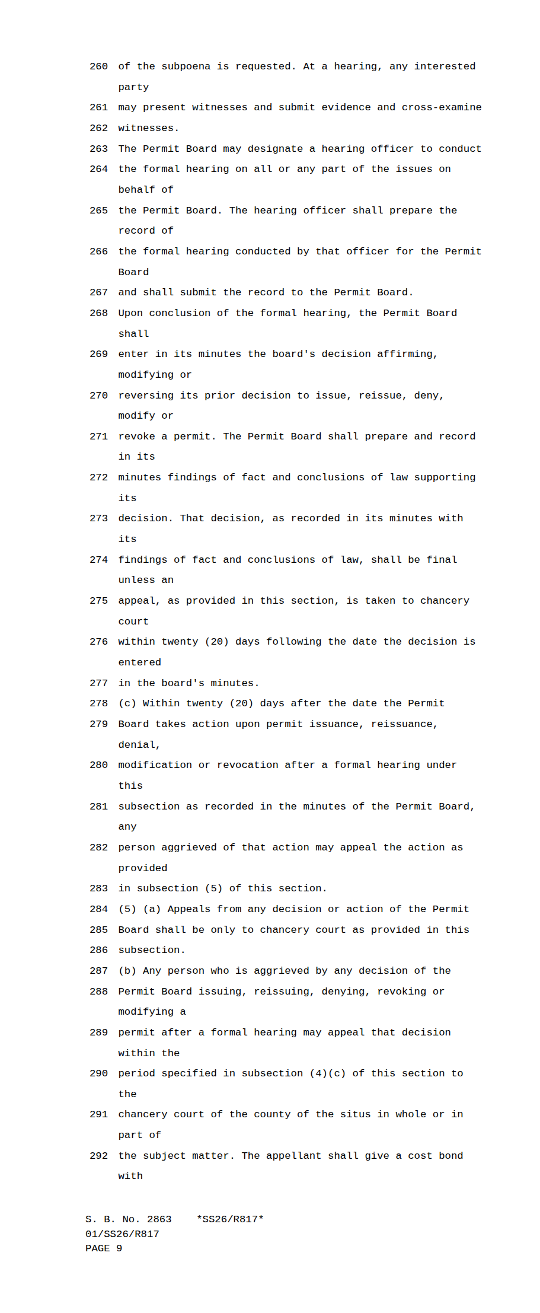260of the subpoena is requested. At a hearing, any interested party
261may present witnesses and submit evidence and cross-examine
262witnesses.
263 The Permit Board may designate a hearing officer to conduct
264the formal hearing on all or any part of the issues on behalf of
265the Permit Board. The hearing officer shall prepare the record of
266the formal hearing conducted by that officer for the Permit Board
267and shall submit the record to the Permit Board.
268 Upon conclusion of the formal hearing, the Permit Board shall
269enter in its minutes the board's decision affirming, modifying or
270reversing its prior decision to issue, reissue, deny, modify or
271revoke a permit. The Permit Board shall prepare and record in its
272minutes findings of fact and conclusions of law supporting its
273decision. That decision, as recorded in its minutes with its
274findings of fact and conclusions of law, shall be final unless an
275appeal, as provided in this section, is taken to chancery court
276within twenty (20) days following the date the decision is entered
277in the board's minutes.
278(c) Within twenty (20) days after the date the Permit
279 Board takes action upon permit issuance, reissuance, denial,
280modification or revocation after a formal hearing under this
281subsection as recorded in the minutes of the Permit Board, any
282person aggrieved of that action may appeal the action as provided
283in subsection (5) of this section.
284(5) (a) Appeals from any decision or action of the Permit
285 Board shall be only to chancery court as provided in this
286subsection.
287(b) Any person who is aggrieved by any decision of the
288 Permit Board issuing, reissuing, denying, revoking or modifying a
289permit after a formal hearing may appeal that decision within the
290period specified in subsection (4)(c) of this section to the
291chancery court of the county of the situs in whole or in part of
292the subject matter. The appellant shall give a cost bond with
S. B. No. 2863 *SS26/R817*
01/SS26/R817
PAGE 9